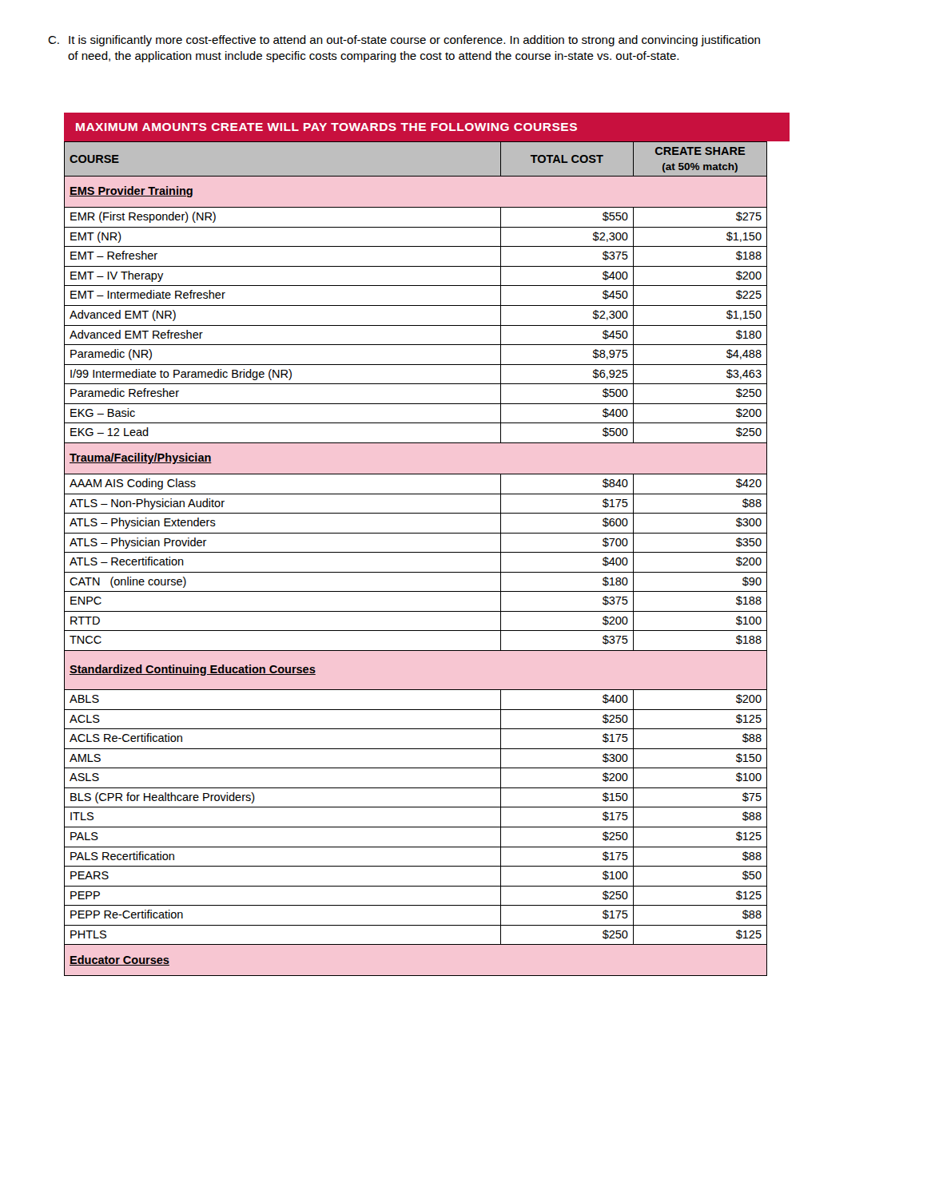C.
It is significantly more cost-effective to attend an out-of-state course or conference. In addition to strong and convincing justification of need, the application must include specific costs comparing the cost to attend the course in-state vs. out-of-state.
MAXIMUM AMOUNTS CREATE WILL PAY TOWARDS THE FOLLOWING COURSES
| COURSE | TOTAL COST | CREATE SHARE (at 50% match) |
| --- | --- | --- |
| EMS Provider Training |
| EMR (First Responder) (NR) | $550 | $275 |
| EMT (NR) | $2,300 | $1,150 |
| EMT – Refresher | $375 | $188 |
| EMT – IV Therapy | $400 | $200 |
| EMT – Intermediate Refresher | $450 | $225 |
| Advanced EMT (NR) | $2,300 | $1,150 |
| Advanced EMT Refresher | $450 | $180 |
| Paramedic (NR) | $8,975 | $4,488 |
| I/99 Intermediate to Paramedic Bridge (NR) | $6,925 | $3,463 |
| Paramedic Refresher | $500 | $250 |
| EKG – Basic | $400 | $200 |
| EKG – 12 Lead | $500 | $250 |
| Trauma/Facility/Physician |
| AAAM AIS Coding Class | $840 | $420 |
| ATLS – Non-Physician Auditor | $175 | $88 |
| ATLS – Physician Extenders | $600 | $300 |
| ATLS – Physician Provider | $700 | $350 |
| ATLS – Recertification | $400 | $200 |
| CATN (online course) | $180 | $90 |
| ENPC | $375 | $188 |
| RTTD | $200 | $100 |
| TNCC | $375 | $188 |
| Standardized Continuing Education Courses |
| ABLS | $400 | $200 |
| ACLS | $250 | $125 |
| ACLS Re-Certification | $175 | $88 |
| AMLS | $300 | $150 |
| ASLS | $200 | $100 |
| BLS (CPR for Healthcare Providers) | $150 | $75 |
| ITLS | $175 | $88 |
| PALS | $250 | $125 |
| PALS Recertification | $175 | $88 |
| PEARS | $100 | $50 |
| PEPP | $250 | $125 |
| PEPP Re-Certification | $175 | $88 |
| PHTLS | $250 | $125 |
| Educator Courses |